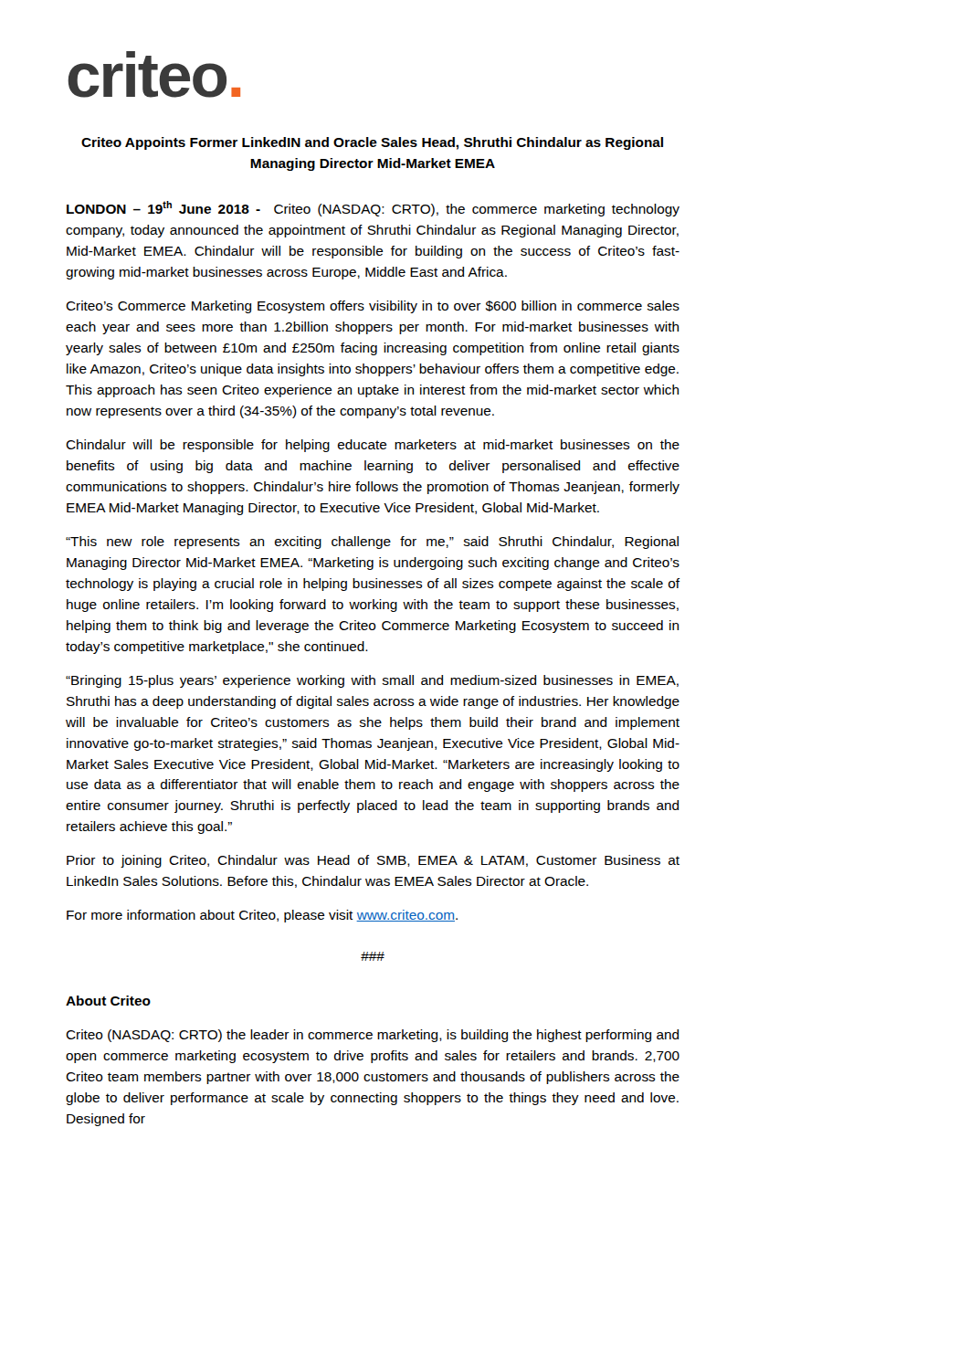criteo.
Criteo Appoints Former LinkedIN and Oracle Sales Head, Shruthi Chindalur as Regional Managing Director Mid-Market EMEA
LONDON – 19th June 2018 - Criteo (NASDAQ: CRTO), the commerce marketing technology company, today announced the appointment of Shruthi Chindalur as Regional Managing Director, Mid-Market EMEA. Chindalur will be responsible for building on the success of Criteo’s fast-growing mid-market businesses across Europe, Middle East and Africa.
Criteo’s Commerce Marketing Ecosystem offers visibility in to over $600 billion in commerce sales each year and sees more than 1.2billion shoppers per month. For mid-market businesses with yearly sales of between £10m and £250m facing increasing competition from online retail giants like Amazon, Criteo’s unique data insights into shoppers’ behaviour offers them a competitive edge. This approach has seen Criteo experience an uptake in interest from the mid-market sector which now represents over a third (34-35%) of the company’s total revenue.
Chindalur will be responsible for helping educate marketers at mid-market businesses on the benefits of using big data and machine learning to deliver personalised and effective communications to shoppers. Chindalur’s hire follows the promotion of Thomas Jeanjean, formerly EMEA Mid-Market Managing Director, to Executive Vice President, Global Mid-Market.
“This new role represents an exciting challenge for me,” said Shruthi Chindalur, Regional Managing Director Mid-Market EMEA. “Marketing is undergoing such exciting change and Criteo’s technology is playing a crucial role in helping businesses of all sizes compete against the scale of huge online retailers. I’m looking forward to working with the team to support these businesses, helping them to think big and leverage the Criteo Commerce Marketing Ecosystem to succeed in today’s competitive marketplace," she continued.
“Bringing 15-plus years’ experience working with small and medium-sized businesses in EMEA, Shruthi has a deep understanding of digital sales across a wide range of industries. Her knowledge will be invaluable for Criteo’s customers as she helps them build their brand and implement innovative go-to-market strategies,” said Thomas Jeanjean, Executive Vice President, Global Mid-Market Sales Executive Vice President, Global Mid-Market. “Marketers are increasingly looking to use data as a differentiator that will enable them to reach and engage with shoppers across the entire consumer journey. Shruthi is perfectly placed to lead the team in supporting brands and retailers achieve this goal.”
Prior to joining Criteo, Chindalur was Head of SMB, EMEA & LATAM, Customer Business at LinkedIn Sales Solutions. Before this, Chindalur was EMEA Sales Director at Oracle.
For more information about Criteo, please visit www.criteo.com.
###
About Criteo
Criteo (NASDAQ: CRTO) the leader in commerce marketing, is building the highest performing and open commerce marketing ecosystem to drive profits and sales for retailers and brands. 2,700 Criteo team members partner with over 18,000 customers and thousands of publishers across the globe to deliver performance at scale by connecting shoppers to the things they need and love. Designed for